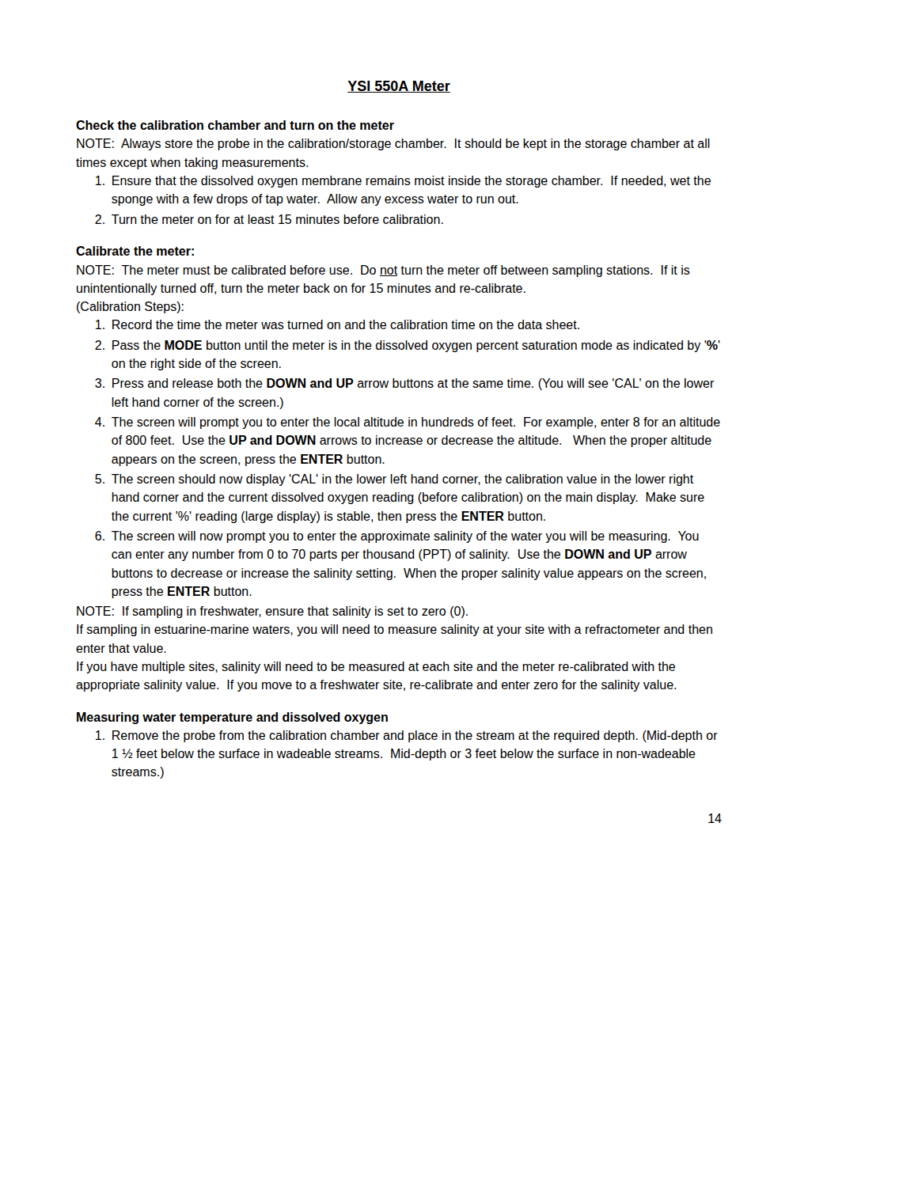YSI 550A Meter
Check the calibration chamber and turn on the meter
NOTE: Always store the probe in the calibration/storage chamber. It should be kept in the storage chamber at all times except when taking measurements.
Ensure that the dissolved oxygen membrane remains moist inside the storage chamber. If needed, wet the sponge with a few drops of tap water. Allow any excess water to run out.
Turn the meter on for at least 15 minutes before calibration.
Calibrate the meter:
NOTE: The meter must be calibrated before use. Do not turn the meter off between sampling stations. If it is unintentionally turned off, turn the meter back on for 15 minutes and re-calibrate.
(Calibration Steps):
Record the time the meter was turned on and the calibration time on the data sheet.
Pass the MODE button until the meter is in the dissolved oxygen percent saturation mode as indicated by '%' on the right side of the screen.
Press and release both the DOWN and UP arrow buttons at the same time. (You will see 'CAL' on the lower left hand corner of the screen.)
The screen will prompt you to enter the local altitude in hundreds of feet. For example, enter 8 for an altitude of 800 feet. Use the UP and DOWN arrows to increase or decrease the altitude. When the proper altitude appears on the screen, press the ENTER button.
The screen should now display 'CAL' in the lower left hand corner, the calibration value in the lower right hand corner and the current dissolved oxygen reading (before calibration) on the main display. Make sure the current '%' reading (large display) is stable, then press the ENTER button.
The screen will now prompt you to enter the approximate salinity of the water you will be measuring. You can enter any number from 0 to 70 parts per thousand (PPT) of salinity. Use the DOWN and UP arrow buttons to decrease or increase the salinity setting. When the proper salinity value appears on the screen, press the ENTER button.
NOTE: If sampling in freshwater, ensure that salinity is set to zero (0).
If sampling in estuarine-marine waters, you will need to measure salinity at your site with a refractometer and then enter that value.
If you have multiple sites, salinity will need to be measured at each site and the meter re-calibrated with the appropriate salinity value. If you move to a freshwater site, re-calibrate and enter zero for the salinity value.
Measuring water temperature and dissolved oxygen
Remove the probe from the calibration chamber and place in the stream at the required depth. (Mid-depth or 1 ½ feet below the surface in wadeable streams. Mid-depth or 3 feet below the surface in non-wadeable streams.)
14